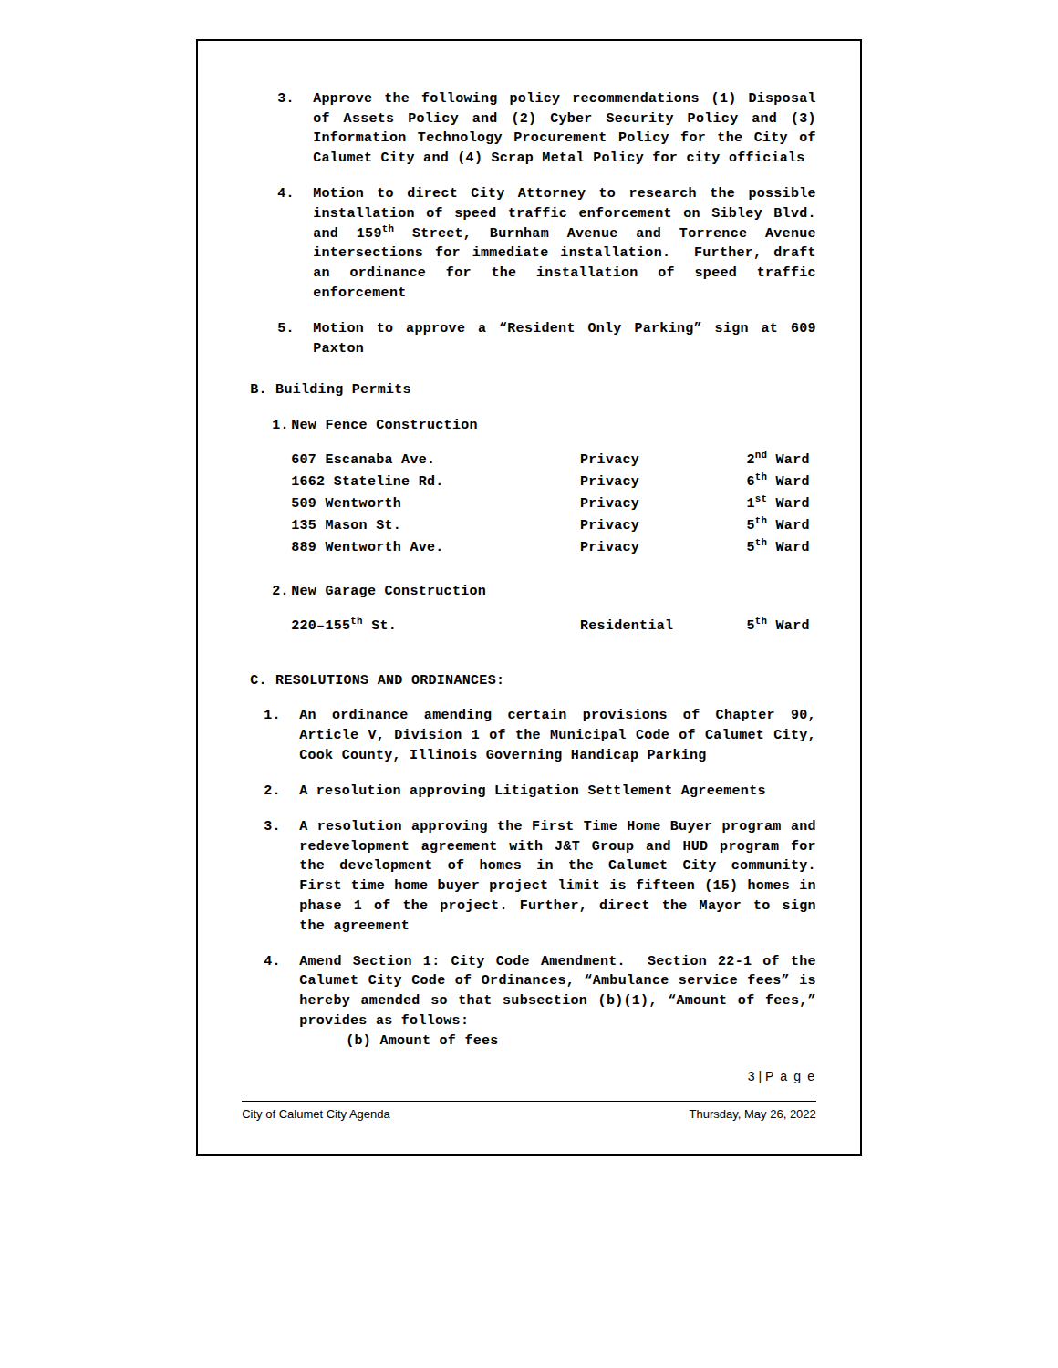3. Approve the following policy recommendations (1) Disposal of Assets Policy and (2) Cyber Security Policy and (3) Information Technology Procurement Policy for the City of Calumet City and (4) Scrap Metal Policy for city officials
4. Motion to direct City Attorney to research the possible installation of speed traffic enforcement on Sibley Blvd. and 159th Street, Burnham Avenue and Torrence Avenue intersections for immediate installation. Further, draft an ordinance for the installation of speed traffic enforcement
5. Motion to approve a “Resident Only Parking” sign at 609 Paxton
B. Building Permits
1. New Fence Construction
| 607 Escanaba Ave. | Privacy | 2 nd Ward |
| 1662 Stateline Rd. | Privacy | 6 th Ward |
| 509 Wentworth | Privacy | 1 st Ward |
| 135 Mason St. | Privacy | 5 th Ward |
| 889 Wentworth Ave. | Privacy | 5 th Ward |
2. New Garage Construction
| 220–155 th St. | Residential | 5 th Ward |
C. RESOLUTIONS AND ORDINANCES:
1. An ordinance amending certain provisions of Chapter 90, Article V, Division 1 of the Municipal Code of Calumet City, Cook County, Illinois Governing Handicap Parking
2. A resolution approving Litigation Settlement Agreements
3. A resolution approving the First Time Home Buyer program and redevelopment agreement with J&T Group and HUD program for the development of homes in the Calumet City community. First time home buyer project limit is fifteen (15) homes in phase 1 of the project. Further, direct the Mayor to sign the agreement
4. Amend Section 1: City Code Amendment. Section 22-1 of the Calumet City Code of Ordinances, “Ambulance service fees” is hereby amended so that subsection (b)(1), “Amount of fees,” provides as follows:
(b) Amount of fees
3 | P a g e
City of Calumet City Agenda
Thursday, May 26, 2022